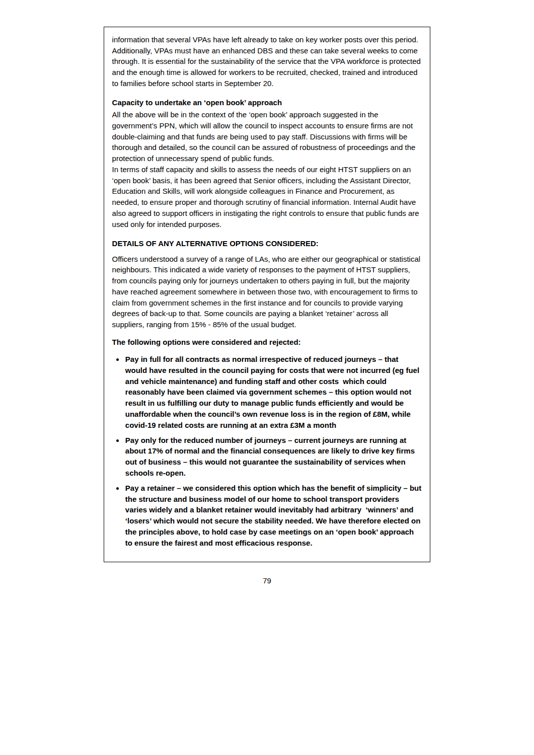information that several VPAs have left already to take on key worker posts over this period. Additionally, VPAs must have an enhanced DBS and these can take several weeks to come through. It is essential for the sustainability of the service that the VPA workforce is protected and the enough time is allowed for workers to be recruited, checked, trained and introduced to families before school starts in September 20.
Capacity to undertake an ‘open book’ approach
All the above will be in the context of the ‘open book’ approach suggested in the government’s PPN, which will allow the council to inspect accounts to ensure firms are not double-claiming and that funds are being used to pay staff. Discussions with firms will be thorough and detailed, so the council can be assured of robustness of proceedings and the protection of unnecessary spend of public funds.
In terms of staff capacity and skills to assess the needs of our eight HTST suppliers on an ‘open book’ basis, it has been agreed that Senior officers, including the Assistant Director, Education and Skills, will work alongside colleagues in Finance and Procurement, as needed, to ensure proper and thorough scrutiny of financial information. Internal Audit have also agreed to support officers in instigating the right controls to ensure that public funds are used only for intended purposes.
DETAILS OF ANY ALTERNATIVE OPTIONS CONSIDERED:
Officers understood a survey of a range of LAs, who are either our geographical or statistical neighbours. This indicated a wide variety of responses to the payment of HTST suppliers, from councils paying only for journeys undertaken to others paying in full, but the majority have reached agreement somewhere in between those two, with encouragement to firms to claim from government schemes in the first instance and for councils to provide varying degrees of back-up to that. Some councils are paying a blanket ‘retainer’ across all suppliers, ranging from 15% - 85% of the usual budget.
The following options were considered and rejected:
Pay in full for all contracts as normal irrespective of reduced journeys – that would have resulted in the council paying for costs that were not incurred (eg fuel and vehicle maintenance) and funding staff and other costs which could reasonably have been claimed via government schemes – this option would not result in us fulfilling our duty to manage public funds efficiently and would be unaffordable when the council’s own revenue loss is in the region of £8M, while covid-19 related costs are running at an extra £3M a month
Pay only for the reduced number of journeys – current journeys are running at about 17% of normal and the financial consequences are likely to drive key firms out of business – this would not guarantee the sustainability of services when schools re-open.
Pay a retainer – we considered this option which has the benefit of simplicity – but the structure and business model of our home to school transport providers varies widely and a blanket retainer would inevitably had arbitrary ‘winners’ and ‘losers’ which would not secure the stability needed. We have therefore elected on the principles above, to hold case by case meetings on an ‘open book’ approach to ensure the fairest and most efficacious response.
79